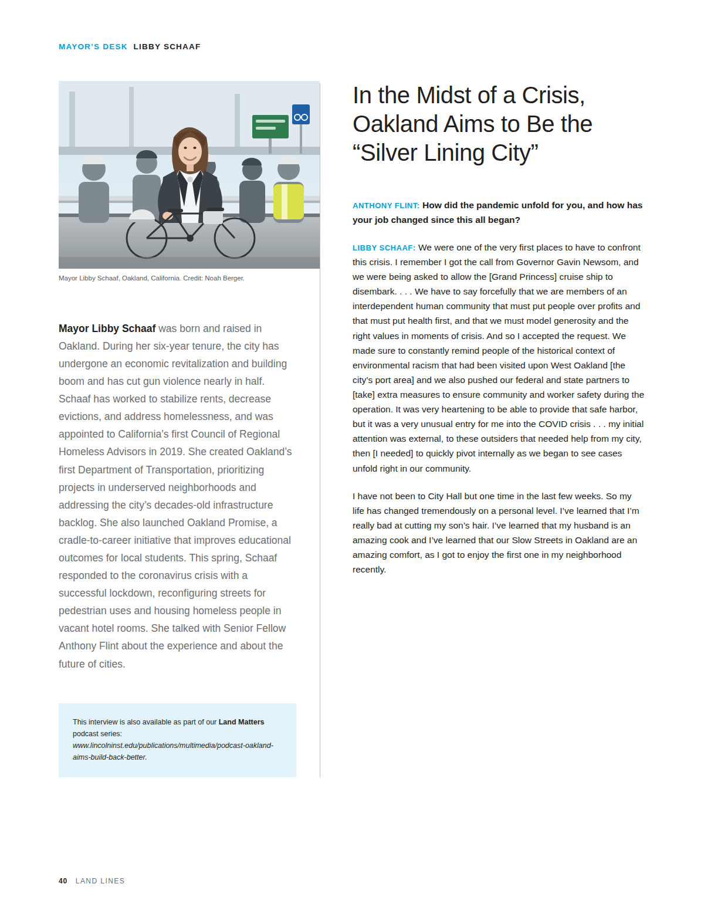MAYOR’S DESK LIBBY SCHAAF
Mayor Libby Schaaf, Oakland, California. Credit: Noah Berger.
Mayor Libby Schaaf was born and raised in Oakland. During her six-year tenure, the city has undergone an economic revitalization and building boom and has cut gun violence nearly in half. Schaaf has worked to stabilize rents, decrease evictions, and address homelessness, and was appointed to California’s first Council of Regional Homeless Advisors in 2019. She created Oakland’s first Department of Transportation, prioritizing projects in underserved neighborhoods and addressing the city’s decades-old infrastructure backlog. She also launched Oakland Promise, a cradle-to-career initiative that improves educational outcomes for local students. This spring, Schaaf responded to the coronavirus crisis with a successful lockdown, reconfiguring streets for pedestrian uses and housing homeless people in vacant hotel rooms. She talked with Senior Fellow Anthony Flint about the experience and about the future of cities.
This interview is also available as part of our Land Matters podcast series: www.lincolninst.edu/publications/multimedia/podcast-oakland-aims-build-back-better.
In the Midst of a Crisis, Oakland Aims to Be the “Silver Lining City”
ANTHONY FLINT: How did the pandemic unfold for you, and how has your job changed since this all began?
LIBBY SCHAAF: We were one of the very first places to have to confront this crisis. I remember I got the call from Governor Gavin Newsom, and we were being asked to allow the [Grand Princess] cruise ship to disembark. . . . We have to say forcefully that we are members of an interdependent human community that must put people over profits and that must put health first, and that we must model generosity and the right values in moments of crisis. And so I accepted the request. We made sure to constantly remind people of the historical context of environmental racism that had been visited upon West Oakland [the city’s port area] and we also pushed our federal and state partners to [take] extra measures to ensure community and worker safety during the operation. It was very heartening to be able to provide that safe harbor, but it was a very unusual entry for me into the COVID crisis . . . my initial attention was external, to these outsiders that needed help from my city, then [I needed] to quickly pivot internally as we began to see cases unfold right in our community.
I have not been to City Hall but one time in the last few weeks. So my life has changed tremendously on a personal level. I’ve learned that I’m really bad at cutting my son’s hair. I’ve learned that my husband is an amazing cook and I’ve learned that our Slow Streets in Oakland are an amazing comfort, as I got to enjoy the first one in my neighborhood recently.
40 LAND LINES